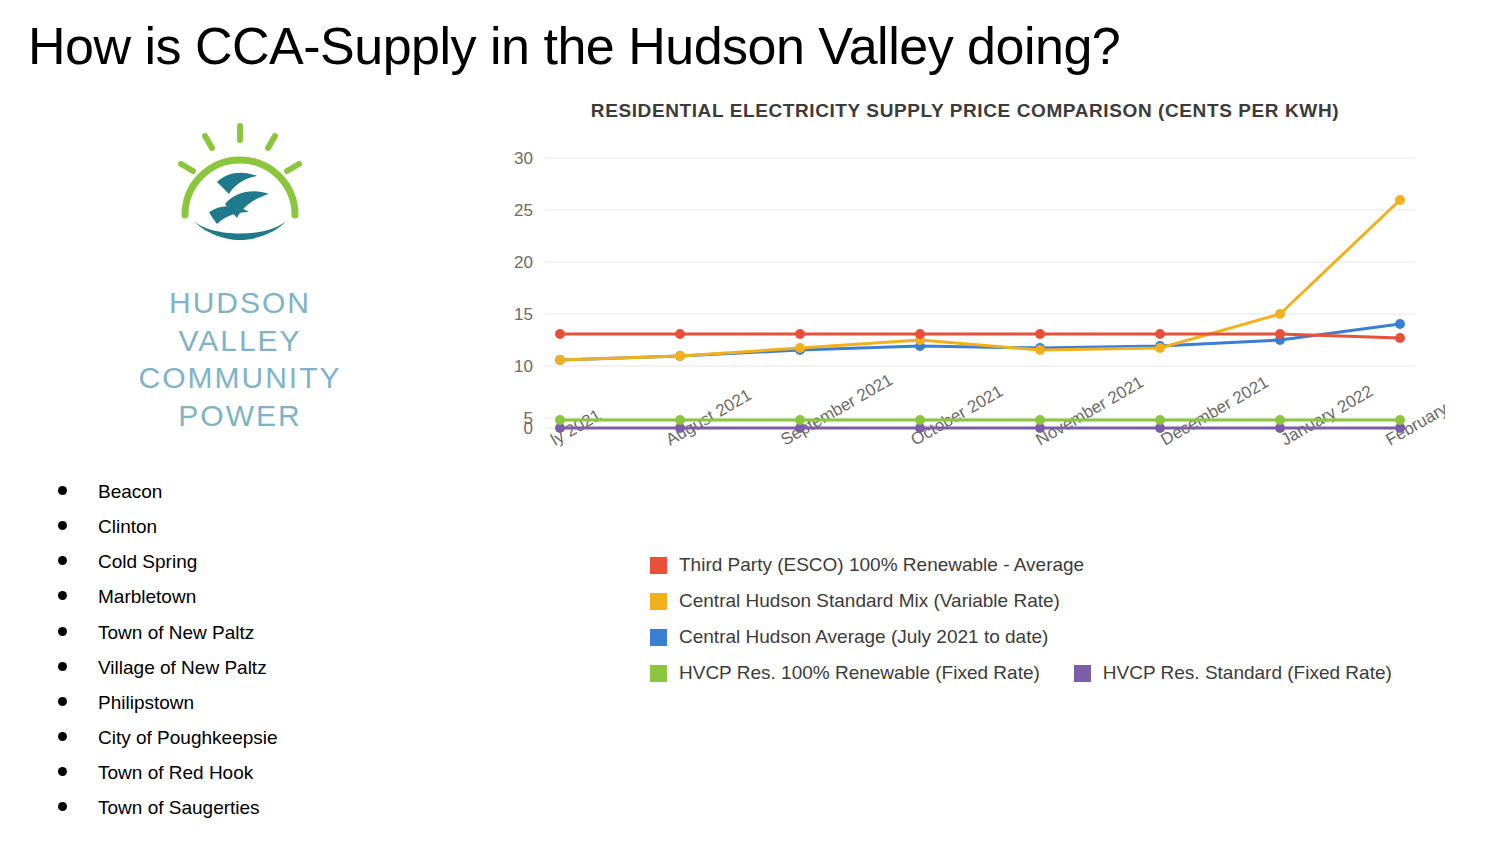How is CCA-Supply in the Hudson Valley doing?
HUDSON
VALLEY
COMMUNITY
POWER
Beacon
Clinton
Cold Spring
Marbletown
Town of New Paltz
Village of New Paltz
Philipstown
City of Poughkeepsie
Town of Red Hook
Town of Saugerties
RESIDENTIAL ELECTRICITY SUPPLY PRICE COMPARISON (CENTS PER KWH)
30 25 20 15 10 5 0 ly 2021 August 2021 September 2021 October 2021 November 2021 December 2021 January 2022 February 2022
Third Party (ESCO) 100% Renewable - Average
Central Hudson Standard Mix (Variable Rate)
Central Hudson Average (July 2021 to date)
HVCP Res. 100% Renewable (Fixed Rate) HVCP Res. Standard (Fixed Rate)